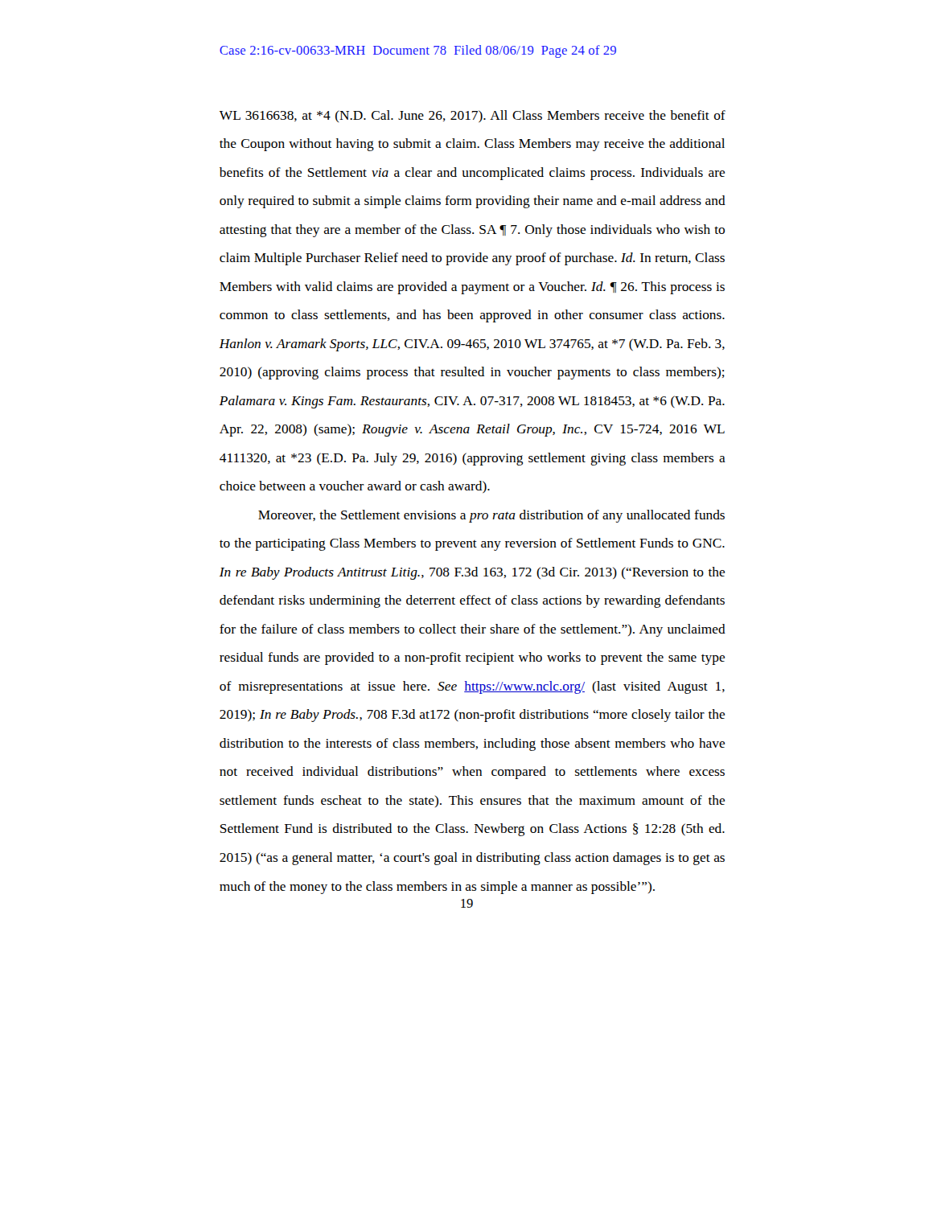Case 2:16-cv-00633-MRH Document 78 Filed 08/06/19 Page 24 of 29
WL 3616638, at *4 (N.D. Cal. June 26, 2017). All Class Members receive the benefit of the Coupon without having to submit a claim. Class Members may receive the additional benefits of the Settlement via a clear and uncomplicated claims process. Individuals are only required to submit a simple claims form providing their name and e-mail address and attesting that they are a member of the Class. SA ¶ 7. Only those individuals who wish to claim Multiple Purchaser Relief need to provide any proof of purchase. Id. In return, Class Members with valid claims are provided a payment or a Voucher. Id. ¶ 26. This process is common to class settlements, and has been approved in other consumer class actions. Hanlon v. Aramark Sports, LLC, CIV.A. 09-465, 2010 WL 374765, at *7 (W.D. Pa. Feb. 3, 2010) (approving claims process that resulted in voucher payments to class members); Palamara v. Kings Fam. Restaurants, CIV. A. 07-317, 2008 WL 1818453, at *6 (W.D. Pa. Apr. 22, 2008) (same); Rougvie v. Ascena Retail Group, Inc., CV 15-724, 2016 WL 4111320, at *23 (E.D. Pa. July 29, 2016) (approving settlement giving class members a choice between a voucher award or cash award).
Moreover, the Settlement envisions a pro rata distribution of any unallocated funds to the participating Class Members to prevent any reversion of Settlement Funds to GNC. In re Baby Products Antitrust Litig., 708 F.3d 163, 172 (3d Cir. 2013) (“Reversion to the defendant risks undermining the deterrent effect of class actions by rewarding defendants for the failure of class members to collect their share of the settlement.”). Any unclaimed residual funds are provided to a non-profit recipient who works to prevent the same type of misrepresentations at issue here. See https://www.nclc.org/ (last visited August 1, 2019); In re Baby Prods., 708 F.3d at172 (non-profit distributions “more closely tailor the distribution to the interests of class members, including those absent members who have not received individual distributions” when compared to settlements where excess settlement funds escheat to the state). This ensures that the maximum amount of the Settlement Fund is distributed to the Class. Newberg on Class Actions § 12:28 (5th ed. 2015) (“as a general matter, ‘a court's goal in distributing class action damages is to get as much of the money to the class members in as simple a manner as possible’”).
19